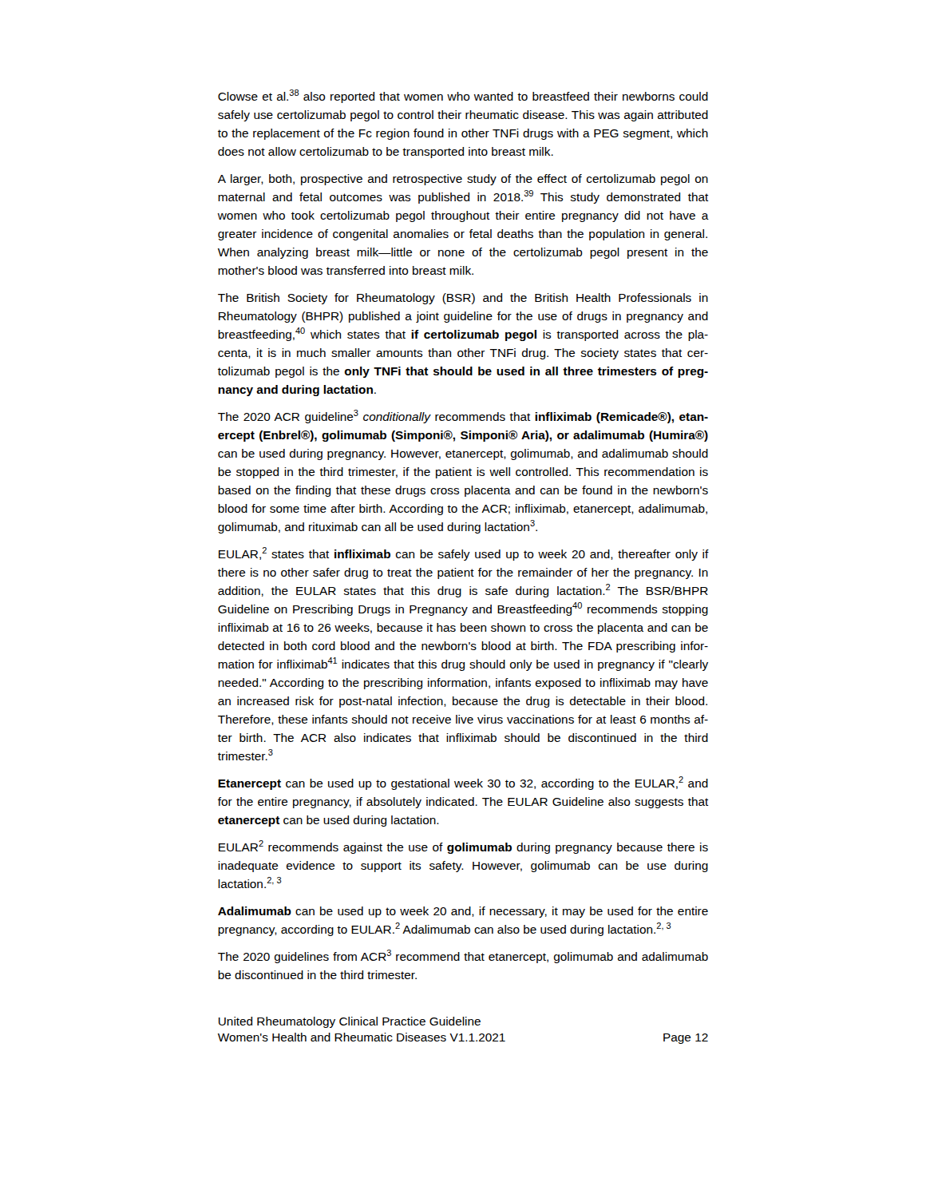Clowse et al.38 also reported that women who wanted to breastfeed their newborns could safely use certolizumab pegol to control their rheumatic disease. This was again attributed to the replacement of the Fc region found in other TNFi drugs with a PEG segment, which does not allow certolizumab to be transported into breast milk.
A larger, both, prospective and retrospective study of the effect of certolizumab pegol on maternal and fetal outcomes was published in 2018.39 This study demonstrated that women who took certolizumab pegol throughout their entire pregnancy did not have a greater incidence of congenital anomalies or fetal deaths than the population in general. When analyzing breast milk—little or none of the certolizumab pegol present in the mother's blood was transferred into breast milk.
The British Society for Rheumatology (BSR) and the British Health Professionals in Rheumatology (BHPR) published a joint guideline for the use of drugs in pregnancy and breastfeeding,40 which states that if certolizumab pegol is transported across the placenta, it is in much smaller amounts than other TNFi drug. The society states that certolizumab pegol is the only TNFi that should be used in all three trimesters of pregnancy and during lactation.
The 2020 ACR guideline3 conditionally recommends that infliximab (Remicade®), etanercept (Enbrel®), golimumab (Simponi®, Simponi® Aria), or adalimumab (Humira®) can be used during pregnancy. However, etanercept, golimumab, and adalimumab should be stopped in the third trimester, if the patient is well controlled. This recommendation is based on the finding that these drugs cross placenta and can be found in the newborn's blood for some time after birth. According to the ACR; infliximab, etanercept, adalimumab, golimumab, and rituximab can all be used during lactation3.
EULAR,2 states that infliximab can be safely used up to week 20 and, thereafter only if there is no other safer drug to treat the patient for the remainder of her the pregnancy. In addition, the EULAR states that this drug is safe during lactation.2 The BSR/BHPR Guideline on Prescribing Drugs in Pregnancy and Breastfeeding40 recommends stopping infliximab at 16 to 26 weeks, because it has been shown to cross the placenta and can be detected in both cord blood and the newborn's blood at birth. The FDA prescribing information for infliximab41 indicates that this drug should only be used in pregnancy if "clearly needed." According to the prescribing information, infants exposed to infliximab may have an increased risk for post-natal infection, because the drug is detectable in their blood. Therefore, these infants should not receive live virus vaccinations for at least 6 months after birth. The ACR also indicates that infliximab should be discontinued in the third trimester.3
Etanercept can be used up to gestational week 30 to 32, according to the EULAR,2 and for the entire pregnancy, if absolutely indicated. The EULAR Guideline also suggests that etanercept can be used during lactation.
EULAR2 recommends against the use of golimumab during pregnancy because there is inadequate evidence to support its safety. However, golimumab can be use during lactation.2, 3
Adalimumab can be used up to week 20 and, if necessary, it may be used for the entire pregnancy, according to EULAR.2 Adalimumab can also be used during lactation.2, 3
The 2020 guidelines from ACR3 recommend that etanercept, golimumab and adalimumab be discontinued in the third trimester.
United Rheumatology Clinical Practice Guideline
Women's Health and Rheumatic Diseases V1.1.2021
Page 12